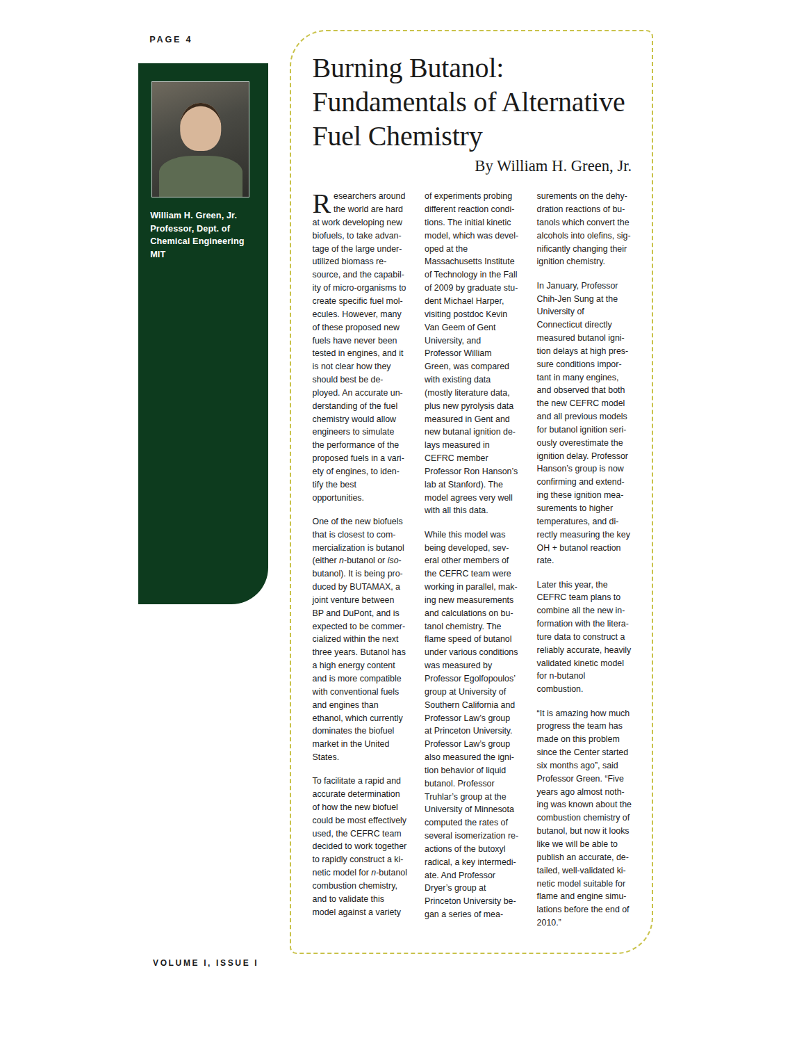PAGE 4
William H. Green, Jr.
Professor, Dept. of Chemical Engineering
MIT
Burning Butanol: Fundamentals of Alternative Fuel Chemistry
By William H. Green, Jr.
Researchers around the world are hard at work developing new biofuels, to take advantage of the large underutilized biomass resource, and the capability of micro-organisms to create specific fuel molecules. However, many of these proposed new fuels have never been tested in engines, and it is not clear how they should best be deployed. An accurate understanding of the fuel chemistry would allow engineers to simulate the performance of the proposed fuels in a variety of engines, to identify the best opportunities.
One of the new biofuels that is closest to commercialization is butanol (either n-butanol or iso-butanol). It is being produced by BUTAMAX, a joint venture between BP and DuPont, and is expected to be commercialized within the next three years. Butanol has a high energy content and is more compatible with conventional fuels and engines than ethanol, which currently dominates the biofuel market in the United States.
To facilitate a rapid and accurate determination of how the new biofuel could be most effectively used, the CEFRC team decided to work together to rapidly construct a kinetic model for n-butanol combustion chemistry, and to validate this model against a variety of experiments probing different reaction conditions. The initial kinetic model, which was developed at the Massachusetts Institute of Technology in the Fall of 2009 by graduate student Michael Harper, visiting postdoc Kevin Van Geem of Gent University, and Professor William Green, was compared with existing data (mostly literature data, plus new pyrolysis data measured in Gent and new butanal ignition delays measured in CEFRC member Professor Ron Hanson’s lab at Stanford). The model agrees very well with all this data.
While this model was being developed, several other members of the CEFRC team were working in parallel, making new measurements and calculations on butanol chemistry. The flame speed of butanol under various conditions was measured by Professor Egolfopoulos’ group at University of Southern California and Professor Law’s group at Princeton University. Professor Law’s group also measured the ignition behavior of liquid butanol. Professor Truhlar’s group at the University of Minnesota computed the rates of several isomerization reactions of the butoxyl radical, a key intermediate. And Professor Dryer’s group at Princeton University began a series of measurements on the dehydration reactions of butanols which convert the alcohols into olefins, significantly changing their ignition chemistry.
In January, Professor Chih-Jen Sung at the University of Connecticut directly measured butanol ignition delays at high pressure conditions important in many engines, and observed that both the new CEFRC model and all previous models for butanol ignition seriously overestimate the ignition delay. Professor Hanson’s group is now confirming and extending these ignition measurements to higher temperatures, and directly measuring the key OH + butanol reaction rate.
Later this year, the CEFRC team plans to combine all the new information with the literature data to construct a reliably accurate, heavily validated kinetic model for n-butanol combustion.
“It is amazing how much progress the team has made on this problem since the Center started six months ago”, said Professor Green. “Five years ago almost nothing was known about the combustion chemistry of butanol, but now it looks like we will be able to publish an accurate, detailed, well-validated kinetic model suitable for flame and engine simulations before the end of 2010.”
VOLUME I, ISSUE I